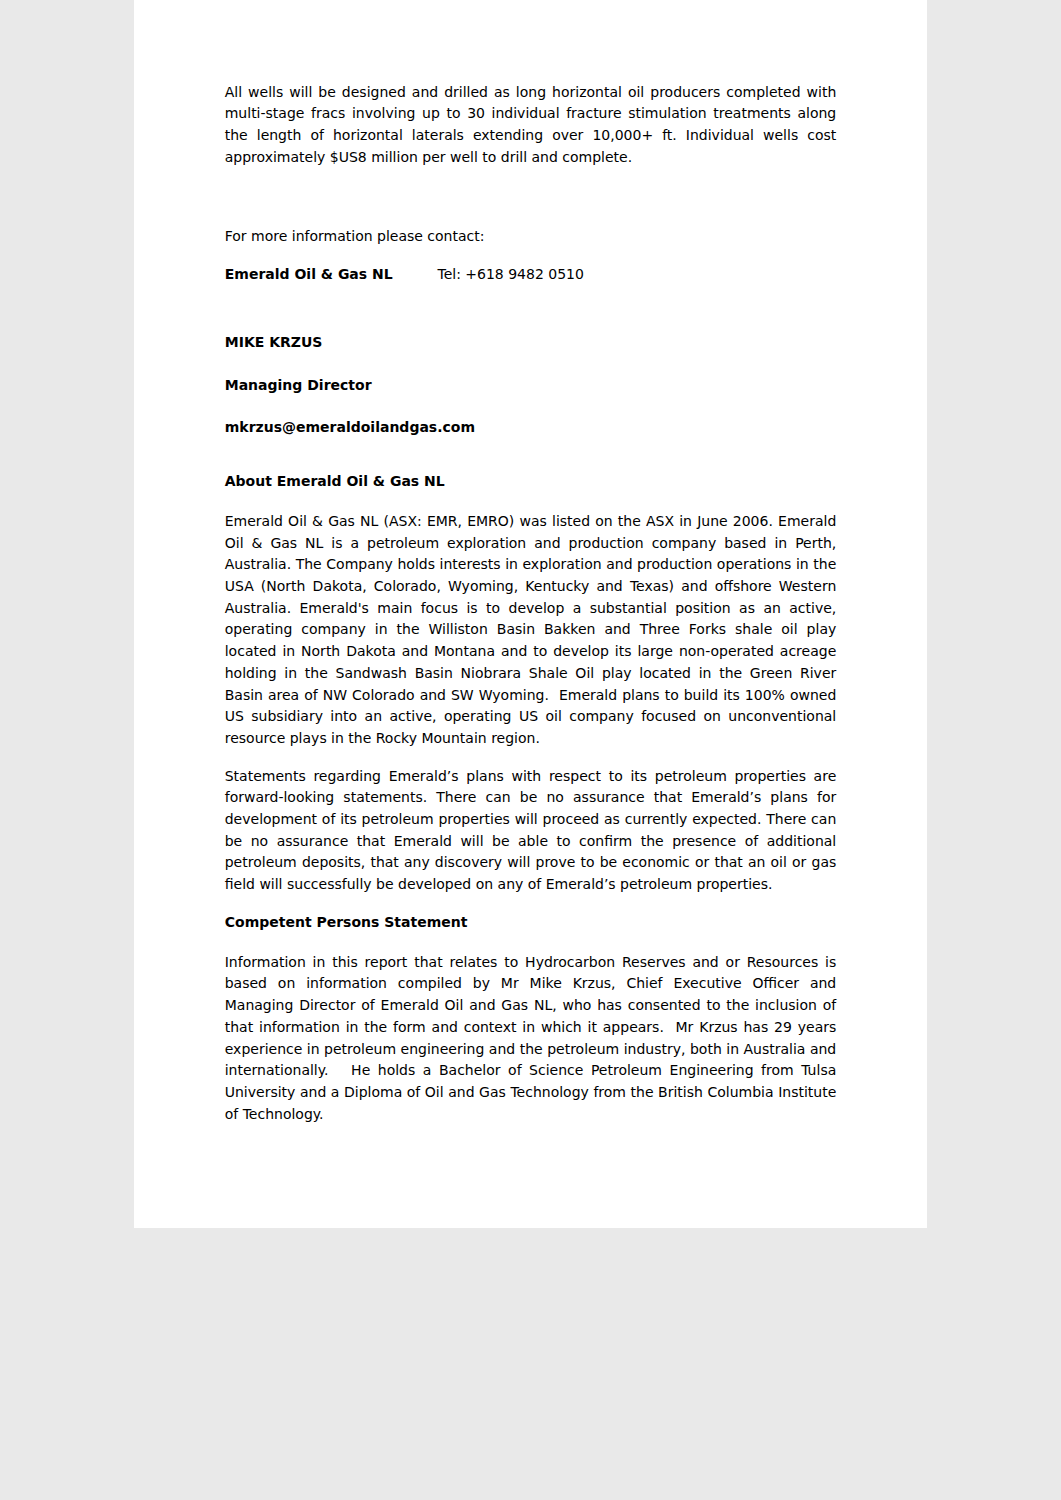All wells will be designed and drilled as long horizontal oil producers completed with multi-stage fracs involving up to 30 individual fracture stimulation treatments along the length of horizontal laterals extending over 10,000+ ft. Individual wells cost approximately $US8 million per well to drill and complete.
For more information please contact:
Emerald Oil & Gas NL Tel: +618 9482 0510
MIKE KRZUS
Managing Director
mkrzus@emeraldoilandgas.com
About Emerald Oil & Gas NL
Emerald Oil & Gas NL (ASX: EMR, EMRO) was listed on the ASX in June 2006. Emerald Oil & Gas NL is a petroleum exploration and production company based in Perth, Australia. The Company holds interests in exploration and production operations in the USA (North Dakota, Colorado, Wyoming, Kentucky and Texas) and offshore Western Australia. Emerald's main focus is to develop a substantial position as an active, operating company in the Williston Basin Bakken and Three Forks shale oil play located in North Dakota and Montana and to develop its large non-operated acreage holding in the Sandwash Basin Niobrara Shale Oil play located in the Green River Basin area of NW Colorado and SW Wyoming. Emerald plans to build its 100% owned US subsidiary into an active, operating US oil company focused on unconventional resource plays in the Rocky Mountain region.
Statements regarding Emerald’s plans with respect to its petroleum properties are forward-looking statements. There can be no assurance that Emerald’s plans for development of its petroleum properties will proceed as currently expected. There can be no assurance that Emerald will be able to confirm the presence of additional petroleum deposits, that any discovery will prove to be economic or that an oil or gas field will successfully be developed on any of Emerald’s petroleum properties.
Competent Persons Statement
Information in this report that relates to Hydrocarbon Reserves and or Resources is based on information compiled by Mr Mike Krzus, Chief Executive Officer and Managing Director of Emerald Oil and Gas NL, who has consented to the inclusion of that information in the form and context in which it appears. Mr Krzus has 29 years experience in petroleum engineering and the petroleum industry, both in Australia and internationally. He holds a Bachelor of Science Petroleum Engineering from Tulsa University and a Diploma of Oil and Gas Technology from the British Columbia Institute of Technology.